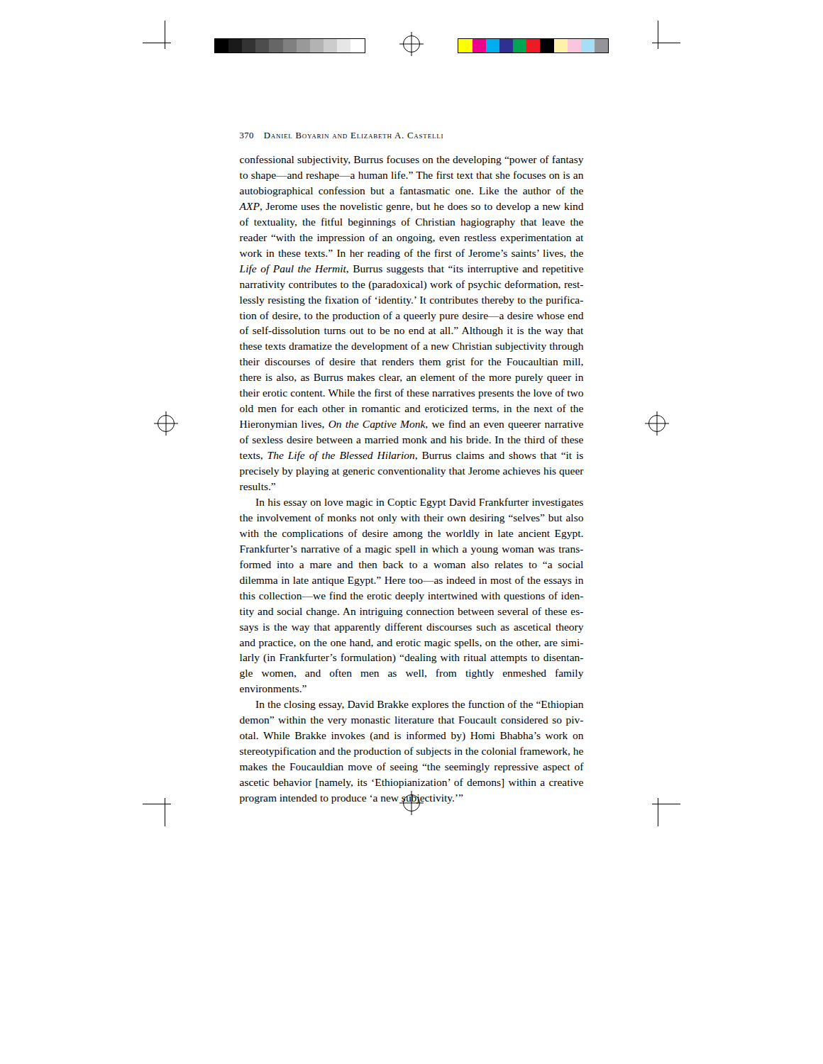370 Daniel Boyarin and Elizabeth A. Castelli
confessional subjectivity, Burrus focuses on the developing “power of fantasy to shape—and reshape—a human life.” The first text that she focuses on is an autobiographical confession but a fantasmatic one. Like the author of the AXP, Jerome uses the novelistic genre, but he does so to develop a new kind of textuality, the fitful beginnings of Christian hagiography that leave the reader “with the impression of an ongoing, even restless experimentation at work in these texts.” In her reading of the first of Jerome’s saints’ lives, the Life of Paul the Hermit, Burrus suggests that “its interruptive and repetitive narrativity contributes to the (paradoxical) work of psychic deformation, restlessly resisting the fixation of ‘identity.’ It contributes thereby to the purification of desire, to the production of a queerly pure desire—a desire whose end of self-dissolution turns out to be no end at all.” Although it is the way that these texts dramatize the development of a new Christian subjectivity through their discourses of desire that renders them grist for the Foucaultian mill, there is also, as Burrus makes clear, an element of the more purely queer in their erotic content. While the first of these narratives presents the love of two old men for each other in romantic and eroticized terms, in the next of the Hieronymian lives, On the Captive Monk, we find an even queerer narrative of sexless desire between a married monk and his bride. In the third of these texts, The Life of the Blessed Hilarion, Burrus claims and shows that “it is precisely by playing at generic conventionality that Jerome achieves his queer results.”
In his essay on love magic in Coptic Egypt David Frankfurter investigates the involvement of monks not only with their own desiring “selves” but also with the complications of desire among the worldly in late ancient Egypt. Frankfurter’s narrative of a magic spell in which a young woman was transformed into a mare and then back to a woman also relates to “a social dilemma in late antique Egypt.” Here too—as indeed in most of the essays in this collection—we find the erotic deeply intertwined with questions of identity and social change. An intriguing connection between several of these essays is the way that apparently different discourses such as ascetical theory and practice, on the one hand, and erotic magic spells, on the other, are similarly (in Frankfurter’s formulation) “dealing with ritual attempts to disentangle women, and often men as well, from tightly enmeshed family environments.”
In the closing essay, David Brakke explores the function of the “Ethiopian demon” within the very monastic literature that Foucault considered so pivotal. While Brakke invokes (and is informed by) Homi Bhabha’s work on stereotypification and the production of subjects in the colonial framework, he makes the Foucauldian move of seeing “the seemingly repressive aspect of ascetic behavior [namely, its ‘Ethiopianization’ of demons] within a creative program intended to produce ‘a new subjectivity.’”